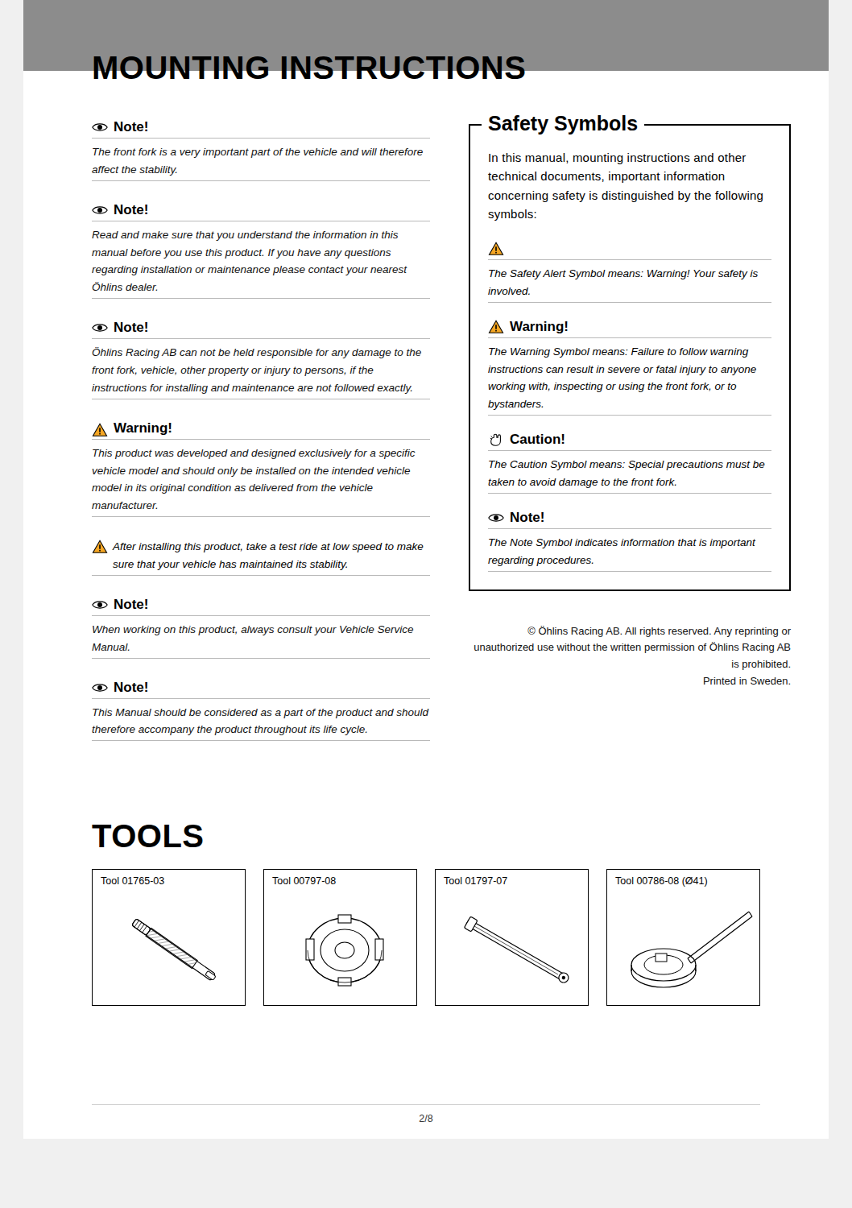MOUNTING INSTRUCTIONS
Note!
The front fork is a very important part of the vehicle and will therefore affect the stability.
Note!
Read and make sure that you understand the information in this manual before you use this product. If you have any questions regarding installation or maintenance please contact your nearest Öhlins dealer.
Note!
Öhlins Racing AB can not be held responsible for any damage to the front fork, vehicle, other property or injury to persons, if the instructions for installing and maintenance are not followed exactly.
Warning!
This product was developed and designed exclusively for a specific vehicle model and should only be installed on the intended vehicle model in its original condition as delivered from the vehicle manufacturer.
After installing this product, take a test ride at low speed to make sure that your vehicle has maintained its stability.
Note!
When working on this product, always consult your Vehicle Service Manual.
Note!
This Manual should be considered as a part of the product and should therefore accompany the product throughout its life cycle.
Safety Symbols
In this manual, mounting instructions and other technical documents, important information concerning safety is distinguished by the following symbols:
The Safety Alert Symbol means: Warning! Your safety is involved.
Warning!
The Warning Symbol means: Failure to follow warning instructions can result in severe or fatal injury to anyone working with, inspecting or using the front fork, or to bystanders.
Caution!
The Caution Symbol means: Special precautions must be taken to avoid damage to the front fork.
Note!
The Note Symbol indicates information that is important regarding procedures.
© Öhlins Racing AB. All rights reserved. Any reprinting or unauthorized use without the written permission of Öhlins Racing AB is prohibited.
Printed in Sweden.
TOOLS
Tool 01765-03
Tool 00797-08
Tool 01797-07
Tool 00786-08 (Ø41)
2/8